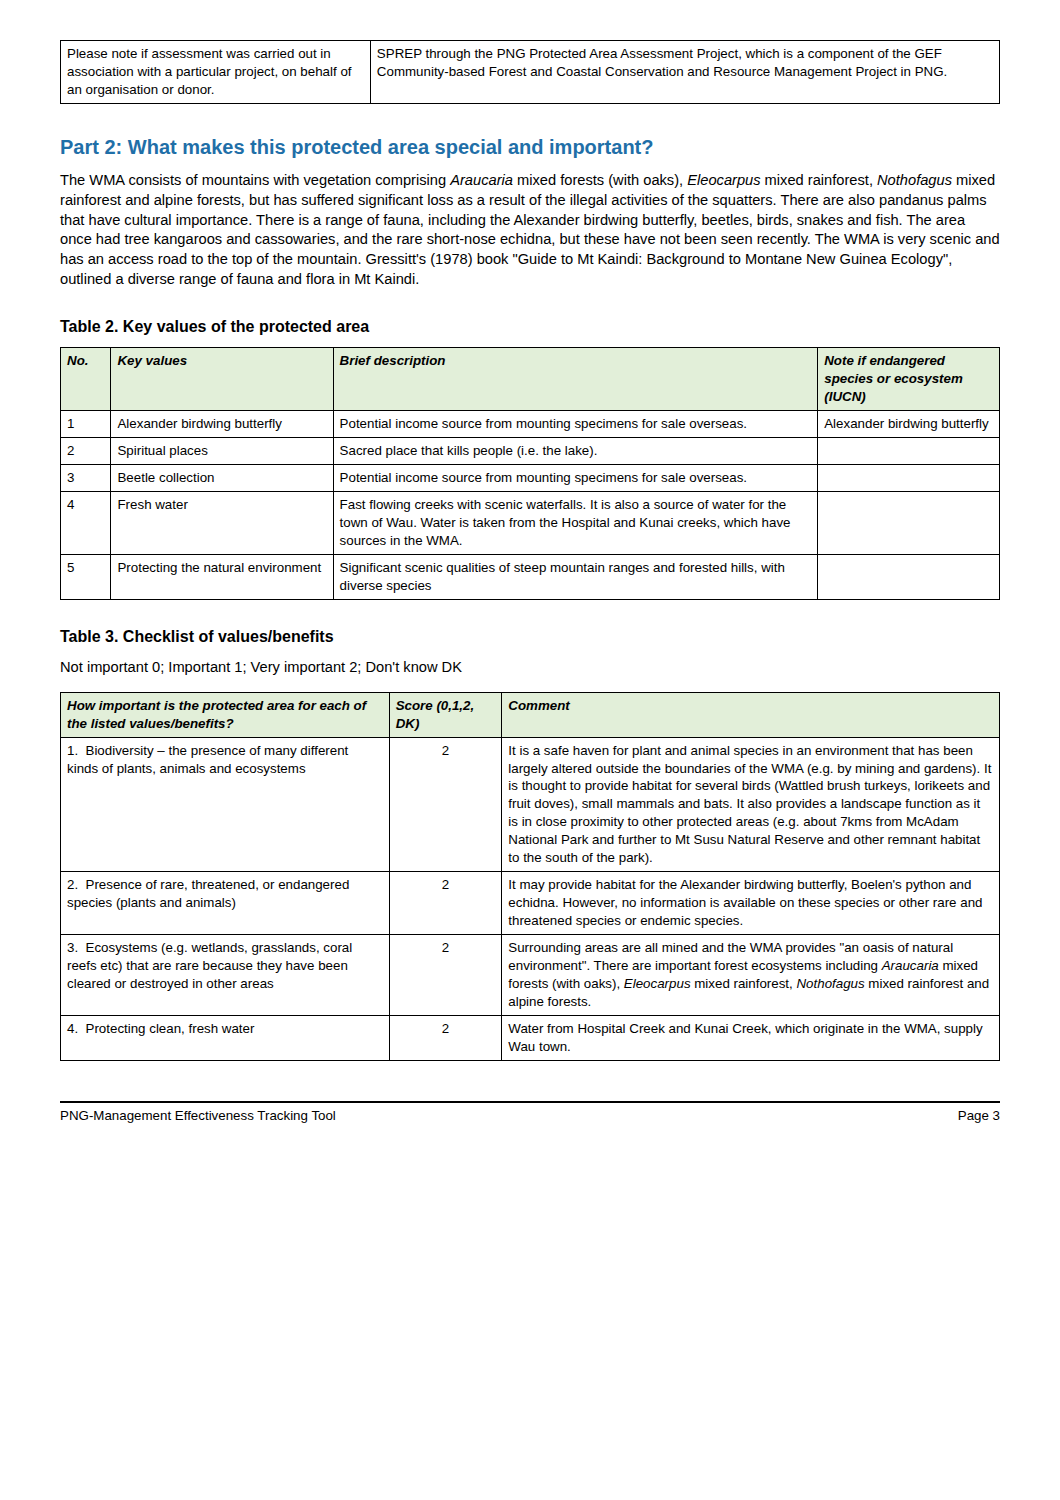| Please note if assessment was carried out in association with a particular project, on behalf of an organisation or donor. | SPREP through the PNG Protected Area Assessment Project, which is a component of the GEF Community-based Forest and Coastal Conservation and Resource Management Project in PNG. |
Part 2: What makes this protected area special and important?
The WMA consists of mountains with vegetation comprising Araucaria mixed forests (with oaks), Eleocarpus mixed rainforest, Nothofagus mixed rainforest and alpine forests, but has suffered significant loss as a result of the illegal activities of the squatters. There are also pandanus palms that have cultural importance. There is a range of fauna, including the Alexander birdwing butterfly, beetles, birds, snakes and fish. The area once had tree kangaroos and cassowaries, and the rare short-nose echidna, but these have not been seen recently. The WMA is very scenic and has an access road to the top of the mountain. Gressitt's (1978) book "Guide to Mt Kaindi: Background to Montane New Guinea Ecology", outlined a diverse range of fauna and flora in Mt Kaindi.
Table 2. Key values of the protected area
| No. | Key values | Brief description | Note if endangered species or ecosystem (IUCN) |
| 1 | Alexander birdwing butterfly | Potential income source from mounting specimens for sale overseas. | Alexander birdwing butterfly |
| 2 | Spiritual places | Sacred place that kills people (i.e. the lake). | |
| 3 | Beetle collection | Potential income source from mounting specimens for sale overseas. | |
| 4 | Fresh water | Fast flowing creeks with scenic waterfalls. It is also a source of water for the town of Wau. Water is taken from the Hospital and Kunai creeks, which have sources in the WMA. | |
| 5 | Protecting the natural environment | Significant scenic qualities of steep mountain ranges and forested hills, with diverse species | |
Table 3. Checklist of values/benefits
Not important 0; Important 1; Very important 2; Don't know DK
| How important is the protected area for each of the listed values/benefits? | Score (0,1,2, DK) | Comment |
| 1. Biodiversity – the presence of many different kinds of plants, animals and ecosystems | 2 | It is a safe haven for plant and animal species in an environment that has been largely altered outside the boundaries of the WMA (e.g. by mining and gardens). It is thought to provide habitat for several birds (Wattled brush turkeys, lorikeets and fruit doves), small mammals and bats. It also provides a landscape function as it is in close proximity to other protected areas (e.g. about 7kms from McAdam National Park and further to Mt Susu Natural Reserve and other remnant habitat to the south of the park). |
| 2. Presence of rare, threatened, or endangered species (plants and animals) | 2 | It may provide habitat for the Alexander birdwing butterfly, Boelen's python and echidna. However, no information is available on these species or other rare and threatened species or endemic species. |
| 3. Ecosystems (e.g. wetlands, grasslands, coral reefs etc) that are rare because they have been cleared or destroyed in other areas | 2 | Surrounding areas are all mined and the WMA provides "an oasis of natural environment". There are important forest ecosystems including Araucaria mixed forests (with oaks), Eleocarpus mixed rainforest, Nothofagus mixed rainforest and alpine forests. |
| 4. Protecting clean, fresh water | 2 | Water from Hospital Creek and Kunai Creek, which originate in the WMA, supply Wau town. |
PNG-Management Effectiveness Tracking Tool Page 3